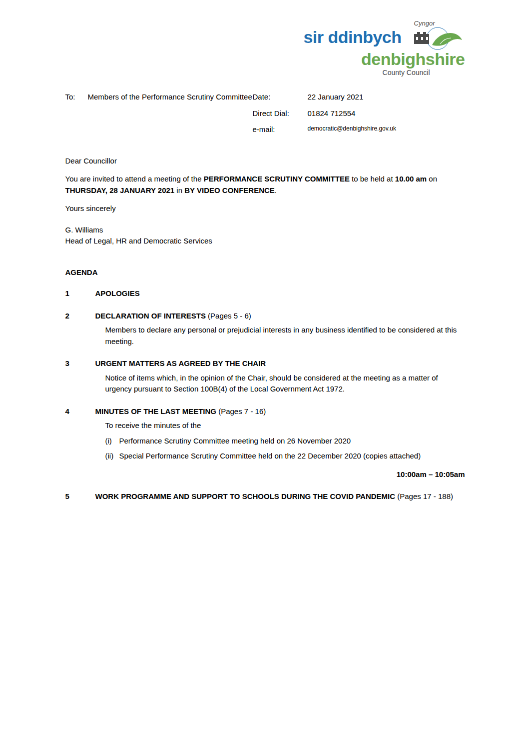Cyngor
sir ddinbych
denbighshire
County Council
| To: | Members of the Performance Scrutiny Committee | Date: | 22 January 2021 |
| | | Direct Dial: | 01824 712554 |
| | | e-mail: | democratic@denbighshire.gov.uk |
Dear Councillor
You are invited to attend a meeting of the PERFORMANCE SCRUTINY COMMITTEE to be held at 10.00 am on THURSDAY, 28 JANUARY 2021 in BY VIDEO CONFERENCE.
Yours sincerely
G. Williams
Head of Legal, HR and Democratic Services
AGENDA
1 APOLOGIES
2 DECLARATION OF INTERESTS (Pages 5 - 6)
Members to declare any personal or prejudicial interests in any business identified to be considered at this meeting.
3 URGENT MATTERS AS AGREED BY THE CHAIR
Notice of items which, in the opinion of the Chair, should be considered at the meeting as a matter of urgency pursuant to Section 100B(4) of the Local Government Act 1972.
4 MINUTES OF THE LAST MEETING (Pages 7 - 16)
To receive the minutes of the
(i) Performance Scrutiny Committee meeting held on 26 November 2020
(ii) Special Performance Scrutiny Committee held on the 22 December 2020 (copies attached)
10:00am – 10:05am
5 WORK PROGRAMME AND SUPPORT TO SCHOOLS DURING THE COVID PANDEMIC (Pages 17 - 188)